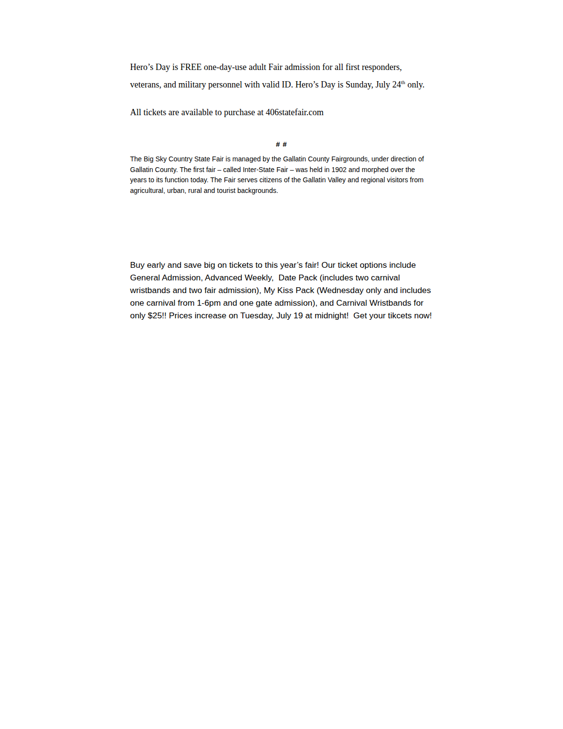Hero’s Day is FREE one-day-use adult Fair admission for all first responders, veterans, and military personnel with valid ID. Hero’s Day is Sunday, July 24th only.
All tickets are available to purchase at 406statefair.com
# #
The Big Sky Country State Fair is managed by the Gallatin County Fairgrounds, under direction of Gallatin County. The first fair – called Inter-State Fair – was held in 1902 and morphed over the years to its function today. The Fair serves citizens of the Gallatin Valley and regional visitors from agricultural, urban, rural and tourist backgrounds.
Buy early and save big on tickets to this year’s fair! Our ticket options include General Admission, Advanced Weekly, Date Pack (includes two carnival wristbands and two fair admission), My Kiss Pack (Wednesday only and includes one carnival from 1-6pm and one gate admission), and Carnival Wristbands for only $25!! Prices increase on Tuesday, July 19 at midnight! Get your tikcets now!